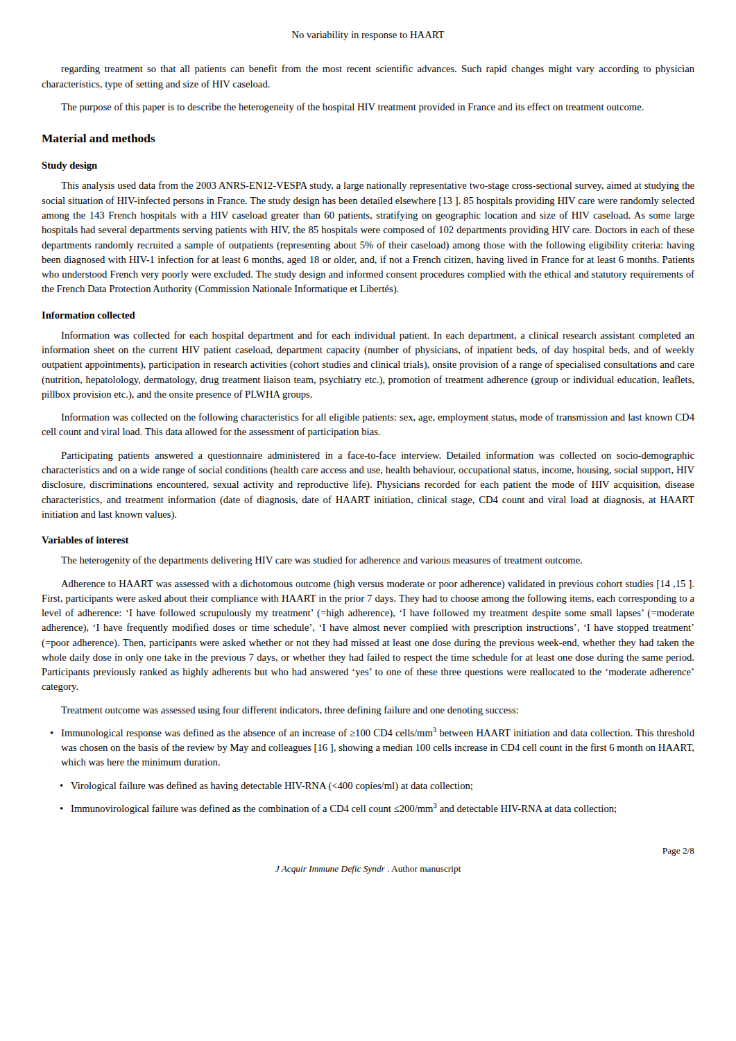No variability in response to HAART
regarding treatment so that all patients can benefit from the most recent scientific advances. Such rapid changes might vary according to physician characteristics, type of setting and size of HIV caseload.
The purpose of this paper is to describe the heterogeneity of the hospital HIV treatment provided in France and its effect on treatment outcome.
Material and methods
Study design
This analysis used data from the 2003 ANRS-EN12-VESPA study, a large nationally representative two-stage cross-sectional survey, aimed at studying the social situation of HIV-infected persons in France. The study design has been detailed elsewhere [13 ]. 85 hospitals providing HIV care were randomly selected among the 143 French hospitals with a HIV caseload greater than 60 patients, stratifying on geographic location and size of HIV caseload. As some large hospitals had several departments serving patients with HIV, the 85 hospitals were composed of 102 departments providing HIV care. Doctors in each of these departments randomly recruited a sample of outpatients (representing about 5% of their caseload) among those with the following eligibility criteria: having been diagnosed with HIV-1 infection for at least 6 months, aged 18 or older, and, if not a French citizen, having lived in France for at least 6 months. Patients who understood French very poorly were excluded. The study design and informed consent procedures complied with the ethical and statutory requirements of the French Data Protection Authority (Commission Nationale Informatique et Libertés).
Information collected
Information was collected for each hospital department and for each individual patient. In each department, a clinical research assistant completed an information sheet on the current HIV patient caseload, department capacity (number of physicians, of inpatient beds, of day hospital beds, and of weekly outpatient appointments), participation in research activities (cohort studies and clinical trials), onsite provision of a range of specialised consultations and care (nutrition, hepatolology, dermatology, drug treatment liaison team, psychiatry etc.), promotion of treatment adherence (group or individual education, leaflets, pillbox provision etc.), and the onsite presence of PLWHA groups.
Information was collected on the following characteristics for all eligible patients: sex, age, employment status, mode of transmission and last known CD4 cell count and viral load. This data allowed for the assessment of participation bias.
Participating patients answered a questionnaire administered in a face-to-face interview. Detailed information was collected on socio-demographic characteristics and on a wide range of social conditions (health care access and use, health behaviour, occupational status, income, housing, social support, HIV disclosure, discriminations encountered, sexual activity and reproductive life). Physicians recorded for each patient the mode of HIV acquisition, disease characteristics, and treatment information (date of diagnosis, date of HAART initiation, clinical stage, CD4 count and viral load at diagnosis, at HAART initiation and last known values).
Variables of interest
The heterogenity of the departments delivering HIV care was studied for adherence and various measures of treatment outcome.
Adherence to HAART was assessed with a dichotomous outcome (high versus moderate or poor adherence) validated in previous cohort studies [14 ,15 ]. First, participants were asked about their compliance with HAART in the prior 7 days. They had to choose among the following items, each corresponding to a level of adherence: ‘I have followed scrupulously my treatment’ (=high adherence), ‘I have followed my treatment despite some small lapses’ (=moderate adherence), ‘I have frequently modified doses or time schedule’, ‘I have almost never complied with prescription instructions’, ‘I have stopped treatment’ (=poor adherence). Then, participants were asked whether or not they had missed at least one dose during the previous week-end, whether they had taken the whole daily dose in only one take in the previous 7 days, or whether they had failed to respect the time schedule for at least one dose during the same period. Participants previously ranked as highly adherents but who had answered ‘yes’ to one of these three questions were reallocated to the ‘moderate adherence’ category.
Treatment outcome was assessed using four different indicators, three defining failure and one denoting success:
Immunological response was defined as the absence of an increase of ≥100 CD4 cells/mm3 between HAART initiation and data collection. This threshold was chosen on the basis of the review by May and colleagues [16 ], showing a median 100 cells increase in CD4 cell count in the first 6 month on HAART, which was here the minimum duration.
Virological failure was defined as having detectable HIV-RNA (<400 copies/ml) at data collection;
Immunovirological failure was defined as the combination of a CD4 cell count ≤200/mm3 and detectable HIV-RNA at data collection;
Page 2/8
J Acquir Immune Defic Syndr . Author manuscript